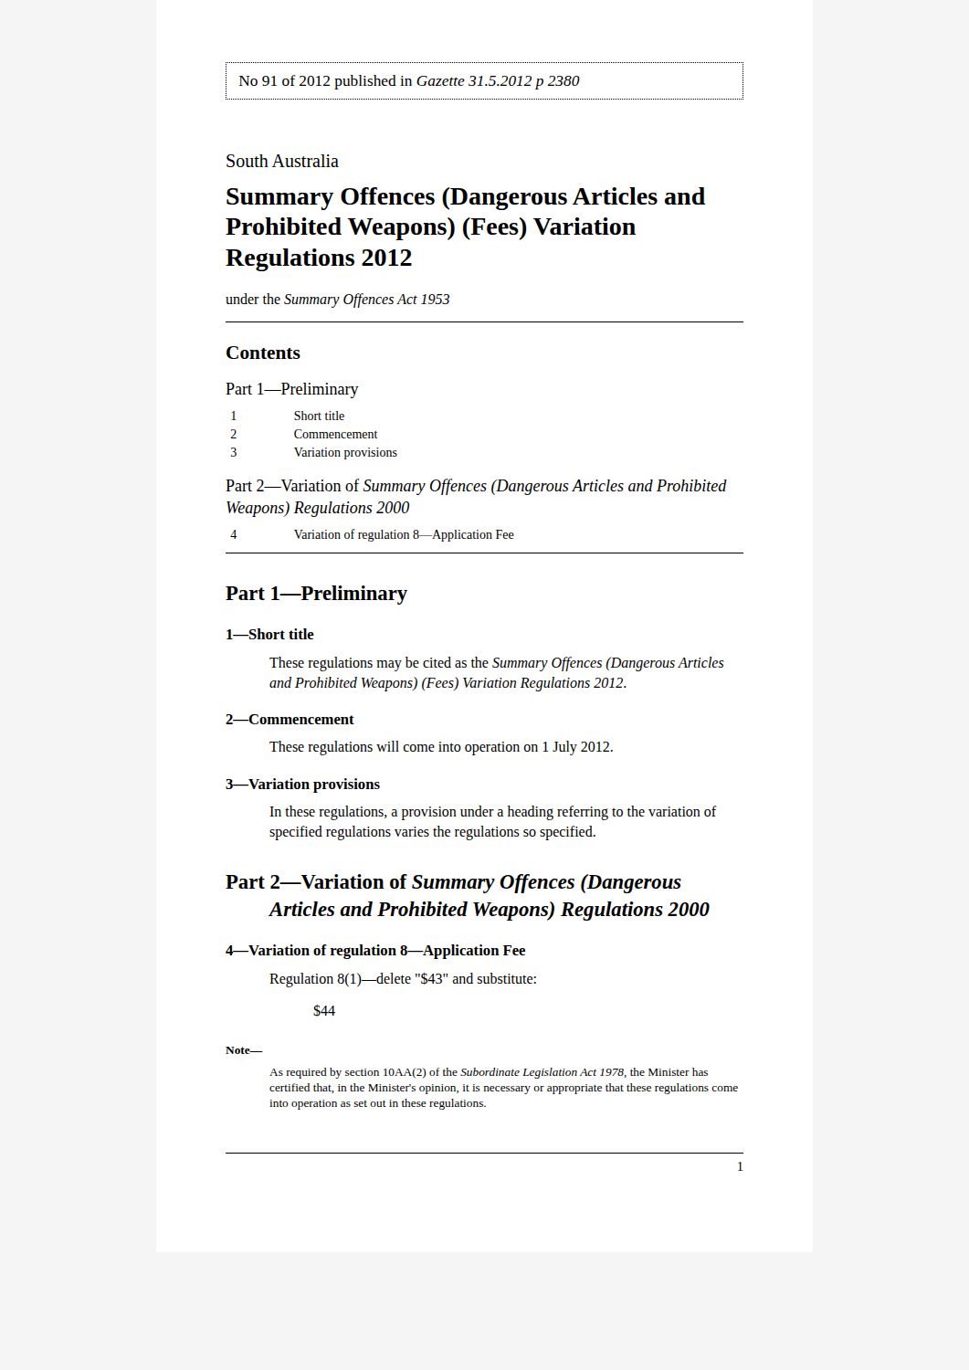No 91 of 2012 published in Gazette 31.5.2012 p 2380
South Australia
Summary Offences (Dangerous Articles and Prohibited Weapons) (Fees) Variation Regulations 2012
under the Summary Offences Act 1953
Contents
Part 1—Preliminary
| 1 | Short title |
| 2 | Commencement |
| 3 | Variation provisions |
Part 2—Variation of Summary Offences (Dangerous Articles and Prohibited Weapons) Regulations 2000
| 4 | Variation of regulation 8—Application Fee |
Part 1—Preliminary
1—Short title
These regulations may be cited as the Summary Offences (Dangerous Articles and Prohibited Weapons) (Fees) Variation Regulations 2012.
2—Commencement
These regulations will come into operation on 1 July 2012.
3—Variation provisions
In these regulations, a provision under a heading referring to the variation of specified regulations varies the regulations so specified.
Part 2—Variation of Summary Offences (Dangerous Articles and Prohibited Weapons) Regulations 2000
4—Variation of regulation 8—Application Fee
Regulation 8(1)—delete "$43" and substitute:
$44
Note—
As required by section 10AA(2) of the Subordinate Legislation Act 1978, the Minister has certified that, in the Minister's opinion, it is necessary or appropriate that these regulations come into operation as set out in these regulations.
1